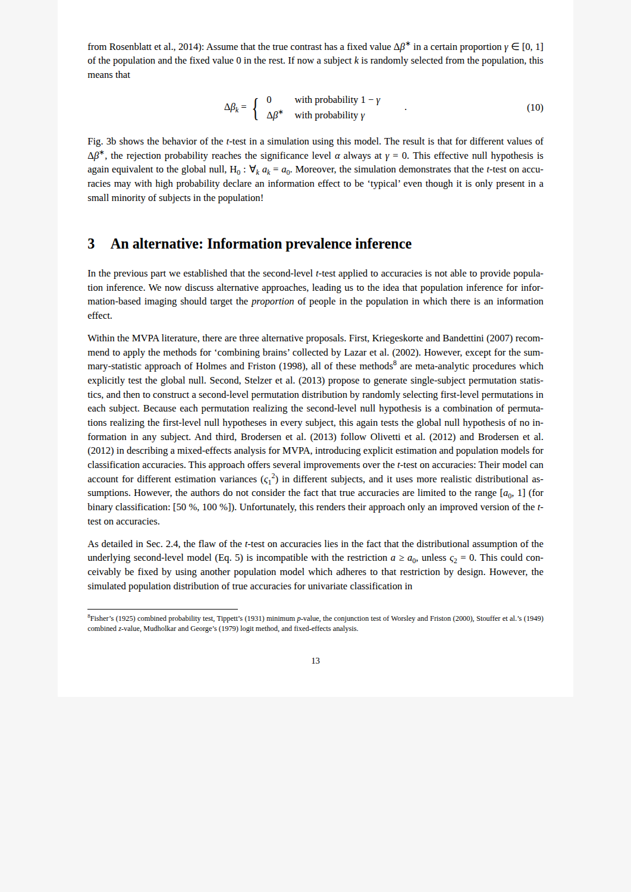from Rosenblatt et al., 2014): Assume that the true contrast has a fixed value Δβ∗ in a certain proportion γ ∈ [0, 1] of the population and the fixed value 0 in the rest. If now a subject k is randomly selected from the population, this means that
Δβk = { 0 with probability 1 − γ Δβ∗with probability γ .
(10)
Fig. 3b shows the behavior of the t-test in a simulation using this model. The result is that for different values of Δβ∗, the rejection probability reaches the significance level α always at γ = 0. This effective null hypothesis is again equivalent to the global null, H0 : ∀k ak = a0. Moreover, the simulation demonstrates that the t-test on accuracies may with high probability declare an information effect to be ‘typical’ even though it is only present in a small minority of subjects in the population!
3 An alternative: Information prevalence inference
In the previous part we established that the second-level t-test applied to accuracies is not able to provide population inference. We now discuss alternative approaches, leading us to the idea that population inference for information-based imaging should target the proportion of people in the population in which there is an information effect.
Within the MVPA literature, there are three alternative proposals. First, Kriegeskorte and Bandettini (2007) recommend to apply the methods for ‘combining brains’ collected by Lazar et al. (2002). However, except for the summary-statistic approach of Holmes and Friston (1998), all of these methods8 are meta-analytic procedures which explicitly test the global null. Second, Stelzer et al. (2013) propose to generate single-subject permutation statistics, and then to construct a second-level permutation distribution by randomly selecting first-level permutations in each subject. Because each permutation realizing the second-level null hypothesis is a combination of permutations realizing the first-level null hypotheses in every subject, this again tests the global null hypothesis of no information in any subject. And third, Brodersen et al. (2013) follow Olivetti et al. (2012) and Brodersen et al. (2012) in describing a mixed-effects analysis for MVPA, introducing explicit estimation and population models for classification accuracies. This approach offers several improvements over the t-test on accuracies: Their model can account for different estimation variances (ς12) in different subjects, and it uses more realistic distributional assumptions. However, the authors do not consider the fact that true accuracies are limited to the range [a0, 1] (for binary classification: [50 %, 100 %]). Unfortunately, this renders their approach only an improved version of the t-test on accuracies.
As detailed in Sec. 2.4, the flaw of the t-test on accuracies lies in the fact that the distributional assumption of the underlying second-level model (Eq. 5) is incompatible with the restriction a ≥ a0, unless ς2 = 0. This could conceivably be fixed by using another population model which adheres to that restriction by design. However, the simulated population distribution of true accuracies for univariate classification in
8Fisher’s (1925) combined probability test, Tippett’s (1931) minimum p-value, the conjunction test of Worsley and Friston (2000), Stouffer et al.’s (1949) combined z-value, Mudholkar and George’s (1979) logit method, and fixed-effects analysis.
13